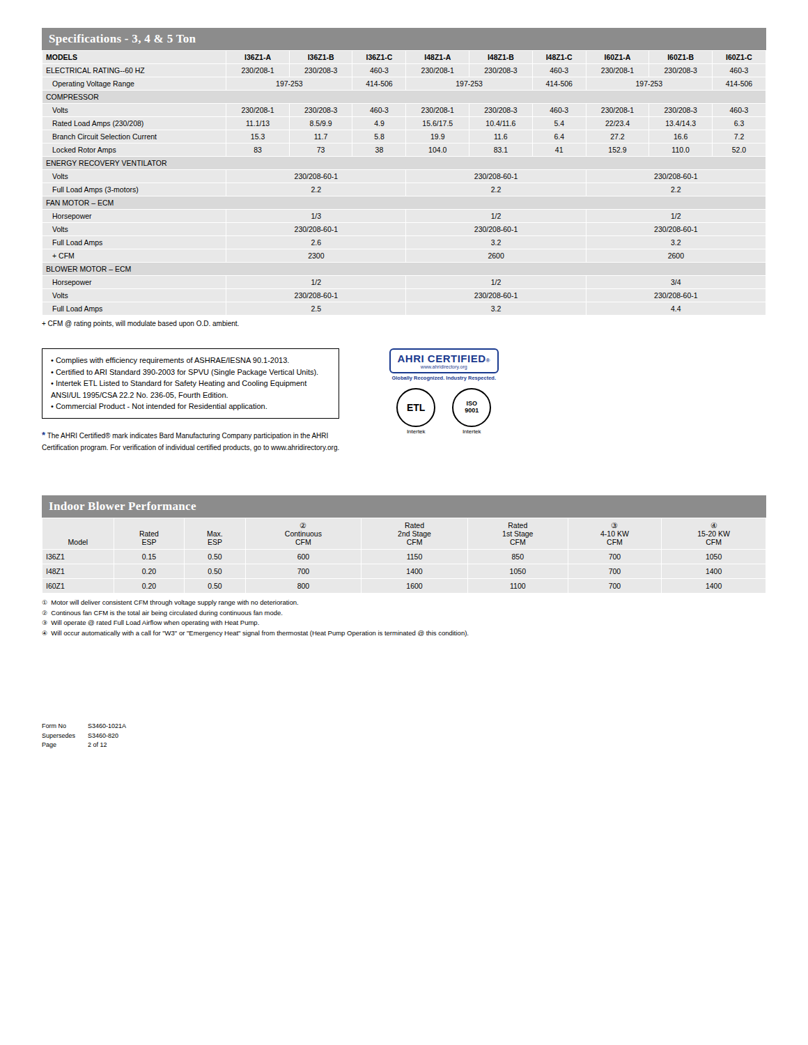Specifications - 3, 4 & 5 Ton
| MODELS | I36Z1-A | I36Z1-B | I36Z1-C | I48Z1-A | I48Z1-B | I48Z1-C | I60Z1-A | I60Z1-B | I60Z1-C |
| ELECTRICAL RATING--60 HZ | 230/208-1 | 230/208-3 | 460-3 | 230/208-1 | 230/208-3 | 460-3 | 230/208-1 | 230/208-3 | 460-3 |
| Operating Voltage Range | 197-253 | 414-506 | 197-253 | 414-506 | 197-253 | 414-506 |
| COMPRESSOR |
| Volts | 230/208-1 | 230/208-3 | 460-3 | 230/208-1 | 230/208-3 | 460-3 | 230/208-1 | 230/208-3 | 460-3 |
| Rated Load Amps (230/208) | 11.1/13 | 8.5/9.9 | 4.9 | 15.6/17.5 | 10.4/11.6 | 5.4 | 22/23.4 | 13.4/14.3 | 6.3 |
| Branch Circuit Selection Current | 15.3 | 11.7 | 5.8 | 19.9 | 11.6 | 6.4 | 27.2 | 16.6 | 7.2 |
| Locked Rotor Amps | 83 | 73 | 38 | 104.0 | 83.1 | 41 | 152.9 | 110.0 | 52.0 |
| ENERGY RECOVERY VENTILATOR |
| Volts | 230/208-60-1 | 230/208-60-1 | 230/208-60-1 |
| Full Load Amps (3-motors) | 2.2 | 2.2 | 2.2 |
| FAN MOTOR – ECM |
| Horsepower | 1/3 | 1/2 | 1/2 |
| Volts | 230/208-60-1 | 230/208-60-1 | 230/208-60-1 |
| Full Load Amps | 2.6 | 3.2 | 3.2 |
| + CFM | 2300 | 2600 | 2600 |
| BLOWER MOTOR – ECM |
| Horsepower | 1/2 | 1/2 | 3/4 |
| Volts | 230/208-60-1 | 230/208-60-1 | 230/208-60-1 |
| Full Load Amps | 2.5 | 3.2 | 4.4 |
+ CFM @ rating points, will modulate based upon O.D. ambient.
• Complies with efficiency requirements of ASHRAE/IESNA 90.1-2013.
• Certified to ARI Standard 390-2003 for SPVU (Single Package Vertical Units).
• Intertek ETL Listed to Standard for Safety Heating and Cooling Equipment
ANSI/UL 1995/CSA 22.2 No. 236-05, Fourth Edition.
• Commercial Product - Not intended for Residential application.
* The AHRI Certified® mark indicates Bard Manufacturing Company participation in the AHRI
Certification program. For verification of individual certified products, go to www.ahridirectory.org.
AHRI CERTIFIED®
www.ahridirectory.org
Globally Recognized. Industry Respected.
ETL
Intertek
ISO
9001
Intertek
Indoor Blower Performance
| Model | Rated ESP | Max. ESP | ② Continuous CFM | Rated 2nd Stage CFM | Rated 1st Stage CFM | ③ 4-10 KW CFM | ④ 15-20 KW CFM |
| --- | --- | --- | --- | --- | --- | --- | --- |
| I36Z1 | 0.15 | 0.50 | 600 | 1150 | 850 | 700 | 1050 |
| I48Z1 | 0.20 | 0.50 | 700 | 1400 | 1050 | 700 | 1400 |
| I60Z1 | 0.20 | 0.50 | 800 | 1600 | 1100 | 700 | 1400 |
① Motor will deliver consistent CFM through voltage supply range with no deterioration.
② Continous fan CFM is the total air being circulated during continuous fan mode.
③ Will operate @ rated Full Load Airflow when operating with Heat Pump.
④ Will occur automatically with a call for "W3" or "Emergency Heat" signal from thermostat (Heat Pump Operation is terminated @ this condition).
| Form No | S3460-1021A |
| Supersedes | S3460-820 |
| Page | 2 of 12 |